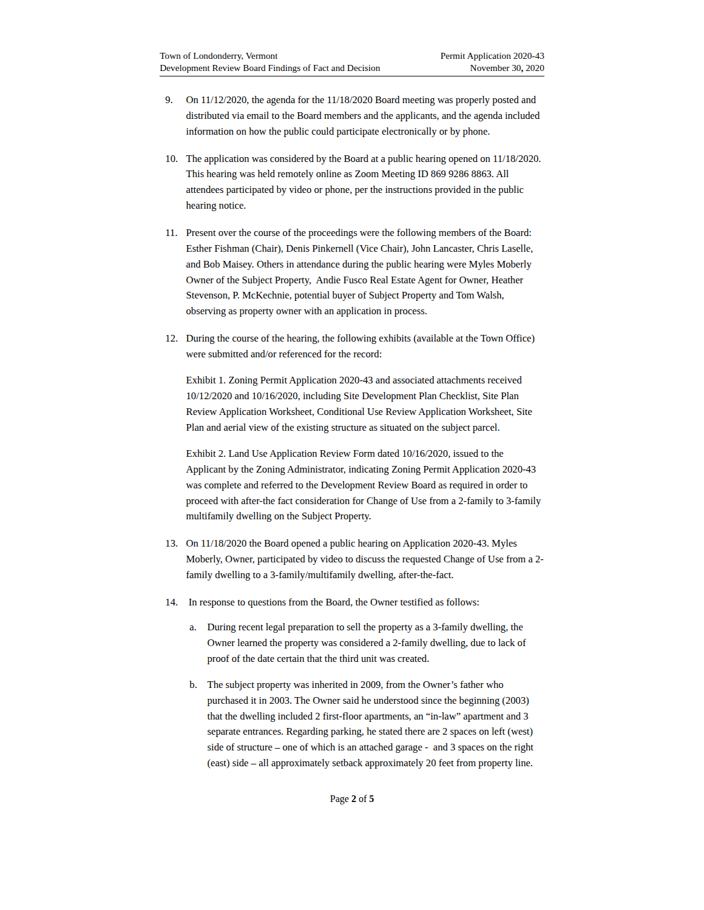Town of Londonderry, Vermont
Permit Application 2020-43
Development Review Board Findings of Fact and Decision
November 30, 2020
On 11/12/2020, the agenda for the 11/18/2020 Board meeting was properly posted and distributed via email to the Board members and the applicants, and the agenda included information on how the public could participate electronically or by phone.
The application was considered by the Board at a public hearing opened on 11/18/2020. This hearing was held remotely online as Zoom Meeting ID 869 9286 8863. All attendees participated by video or phone, per the instructions provided in the public hearing notice.
Present over the course of the proceedings were the following members of the Board: Esther Fishman (Chair), Denis Pinkernell (Vice Chair), John Lancaster, Chris Laselle, and Bob Maisey. Others in attendance during the public hearing were Myles Moberly Owner of the Subject Property, Andie Fusco Real Estate Agent for Owner, Heather Stevenson, P. McKechnie, potential buyer of Subject Property and Tom Walsh, observing as property owner with an application in process.
During the course of the hearing, the following exhibits (available at the Town Office) were submitted and/or referenced for the record:
Exhibit 1. Zoning Permit Application 2020-43 and associated attachments received 10/12/2020 and 10/16/2020, including Site Development Plan Checklist, Site Plan Review Application Worksheet, Conditional Use Review Application Worksheet, Site Plan and aerial view of the existing structure as situated on the subject parcel.
Exhibit 2. Land Use Application Review Form dated 10/16/2020, issued to the Applicant by the Zoning Administrator, indicating Zoning Permit Application 2020-43 was complete and referred to the Development Review Board as required in order to proceed with after-the fact consideration for Change of Use from a 2-family to 3-family multifamily dwelling on the Subject Property.
On 11/18/2020 the Board opened a public hearing on Application 2020-43. Myles Moberly, Owner, participated by video to discuss the requested Change of Use from a 2-family dwelling to a 3-family/multifamily dwelling, after-the-fact.
In response to questions from the Board, the Owner testified as follows:
During recent legal preparation to sell the property as a 3-family dwelling, the Owner learned the property was considered a 2-family dwelling, due to lack of proof of the date certain that the third unit was created.
The subject property was inherited in 2009, from the Owner’s father who purchased it in 2003. The Owner said he understood since the beginning (2003) that the dwelling included 2 first-floor apartments, an “in-law” apartment and 3 separate entrances. Regarding parking, he stated there are 2 spaces on left (west) side of structure – one of which is an attached garage - and 3 spaces on the right (east) side – all approximately setback approximately 20 feet from property line.
Page 2 of 5